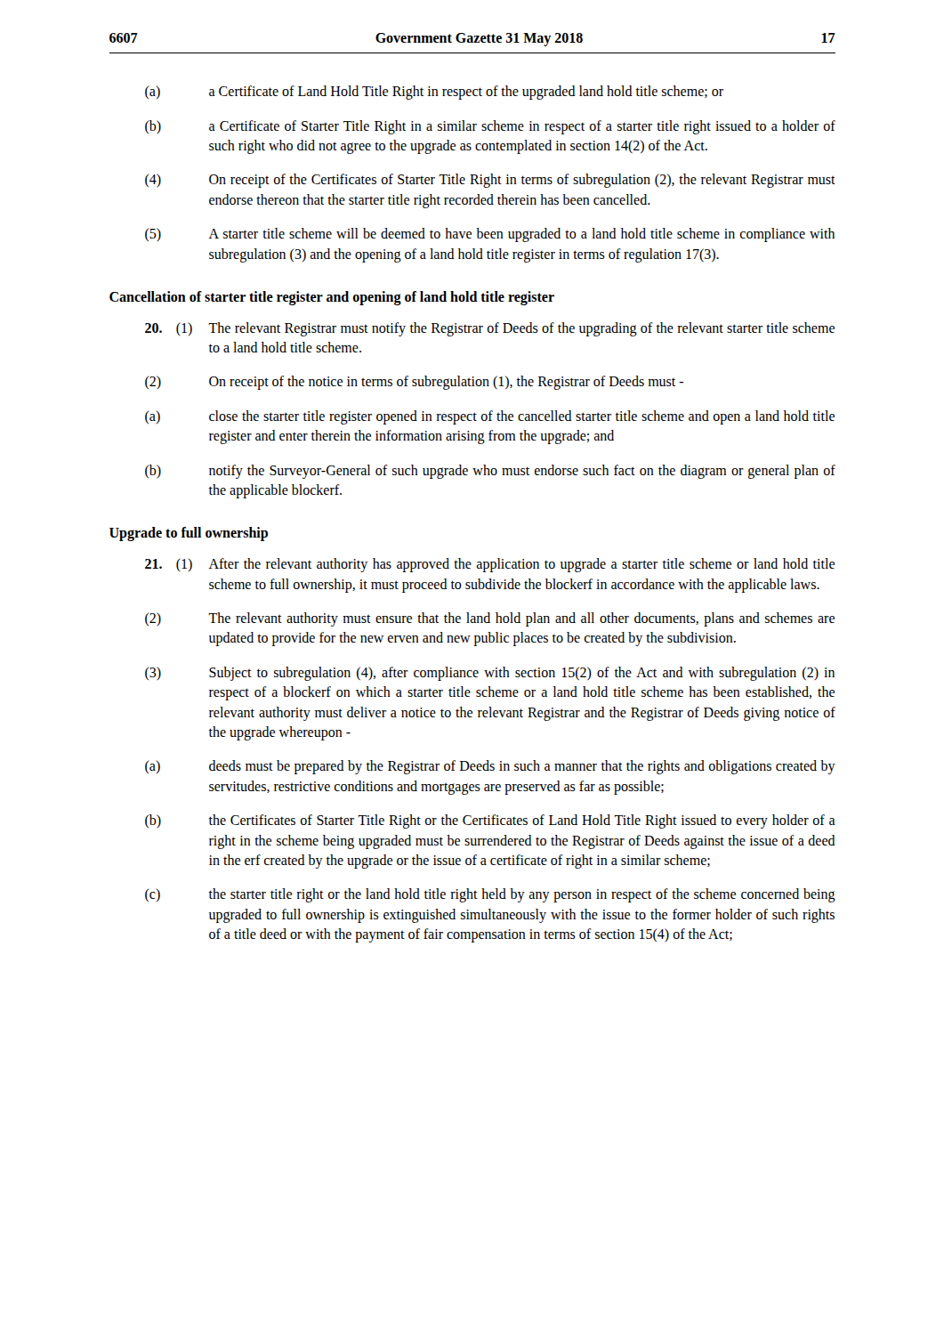6607 Government Gazette 31 May 2018 17
(a) a Certificate of Land Hold Title Right in respect of the upgraded land hold title scheme; or
(b) a Certificate of Starter Title Right in a similar scheme in respect of a starter title right issued to a holder of such right who did not agree to the upgrade as contemplated in section 14(2) of the Act.
(4) On receipt of the Certificates of Starter Title Right in terms of subregulation (2), the relevant Registrar must endorse thereon that the starter title right recorded therein has been cancelled.
(5) A starter title scheme will be deemed to have been upgraded to a land hold title scheme in compliance with subregulation (3) and the opening of a land hold title register in terms of regulation 17(3).
Cancellation of starter title register and opening of land hold title register
20. (1) The relevant Registrar must notify the Registrar of Deeds of the upgrading of the relevant starter title scheme to a land hold title scheme.
(2) On receipt of the notice in terms of subregulation (1), the Registrar of Deeds must -
(a) close the starter title register opened in respect of the cancelled starter title scheme and open a land hold title register and enter therein the information arising from the upgrade; and
(b) notify the Surveyor-General of such upgrade who must endorse such fact on the diagram or general plan of the applicable blockerf.
Upgrade to full ownership
21. (1) After the relevant authority has approved the application to upgrade a starter title scheme or land hold title scheme to full ownership, it must proceed to subdivide the blockerf in accordance with the applicable laws.
(2) The relevant authority must ensure that the land hold plan and all other documents, plans and schemes are updated to provide for the new erven and new public places to be created by the subdivision.
(3) Subject to subregulation (4), after compliance with section 15(2) of the Act and with subregulation (2) in respect of a blockerf on which a starter title scheme or a land hold title scheme has been established, the relevant authority must deliver a notice to the relevant Registrar and the Registrar of Deeds giving notice of the upgrade whereupon -
(a) deeds must be prepared by the Registrar of Deeds in such a manner that the rights and obligations created by servitudes, restrictive conditions and mortgages are preserved as far as possible;
(b) the Certificates of Starter Title Right or the Certificates of Land Hold Title Right issued to every holder of a right in the scheme being upgraded must be surrendered to the Registrar of Deeds against the issue of a deed in the erf created by the upgrade or the issue of a certificate of right in a similar scheme;
(c) the starter title right or the land hold title right held by any person in respect of the scheme concerned being upgraded to full ownership is extinguished simultaneously with the issue to the former holder of such rights of a title deed or with the payment of fair compensation in terms of section 15(4) of the Act;